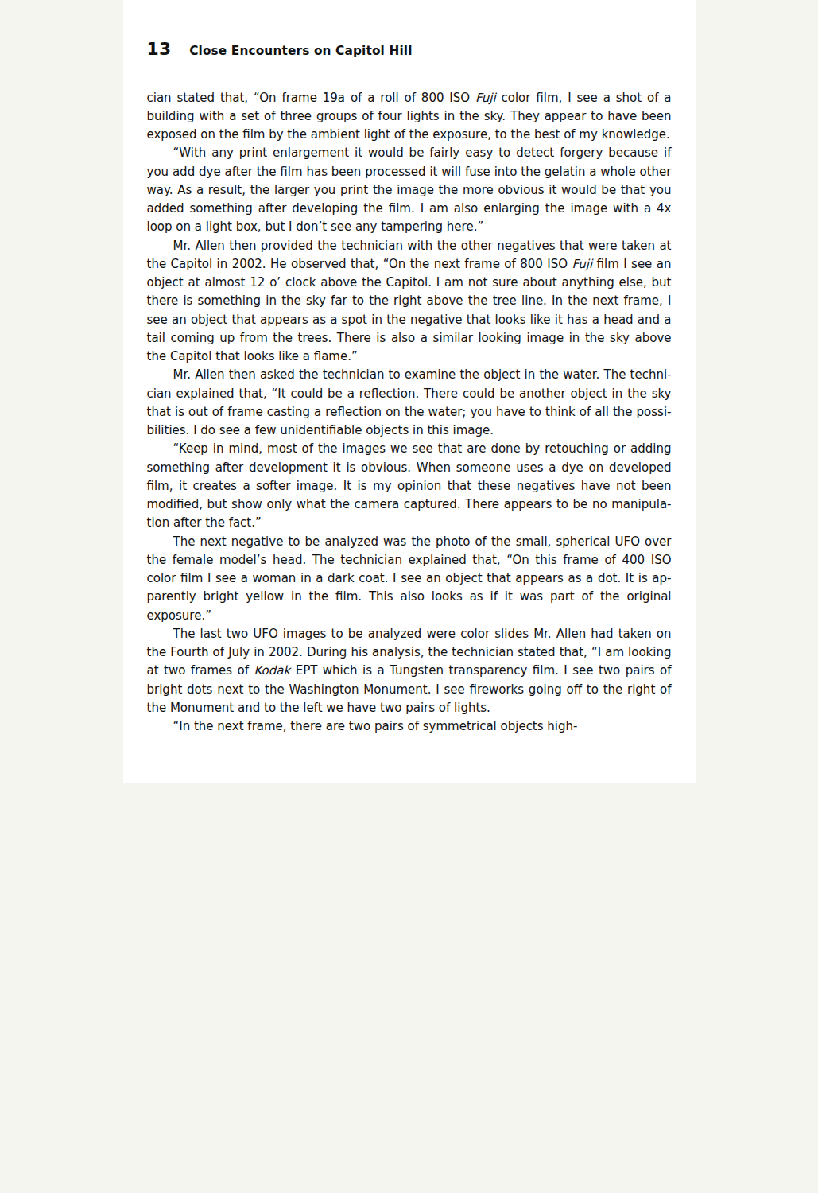13 Close Encounters on Capitol Hill
cian stated that, “On frame 19a of a roll of 800 ISO Fuji color film, I see a shot of a building with a set of three groups of four lights in the sky. They appear to have been exposed on the film by the ambient light of the exposure, to the best of my knowledge.
“With any print enlargement it would be fairly easy to detect forgery because if you add dye after the film has been processed it will fuse into the gelatin a whole other way. As a result, the larger you print the image the more obvious it would be that you added something after developing the film. I am also enlarging the image with a 4x loop on a light box, but I don’t see any tampering here.”
Mr. Allen then provided the technician with the other negatives that were taken at the Capitol in 2002. He observed that, “On the next frame of 800 ISO Fuji film I see an object at almost 12 o’ clock above the Capitol. I am not sure about anything else, but there is something in the sky far to the right above the tree line. In the next frame, I see an object that appears as a spot in the negative that looks like it has a head and a tail coming up from the trees. There is also a similar looking image in the sky above the Capitol that looks like a flame.”
Mr. Allen then asked the technician to examine the object in the water. The technician explained that, “It could be a reflection. There could be another object in the sky that is out of frame casting a reflection on the water; you have to think of all the possibilities. I do see a few unidentifiable objects in this image.
“Keep in mind, most of the images we see that are done by retouching or adding something after development it is obvious. When someone uses a dye on developed film, it creates a softer image. It is my opinion that these negatives have not been modified, but show only what the camera captured. There appears to be no manipulation after the fact.”
The next negative to be analyzed was the photo of the small, spherical UFO over the female model’s head. The technician explained that, “On this frame of 400 ISO color film I see a woman in a dark coat. I see an object that appears as a dot. It is apparently bright yellow in the film. This also looks as if it was part of the original exposure.”
The last two UFO images to be analyzed were color slides Mr. Allen had taken on the Fourth of July in 2002. During his analysis, the technician stated that, “I am looking at two frames of Kodak EPT which is a Tungsten transparency film. I see two pairs of bright dots next to the Washington Monument. I see fireworks going off to the right of the Monument and to the left we have two pairs of lights.
“In the next frame, there are two pairs of symmetrical objects high-